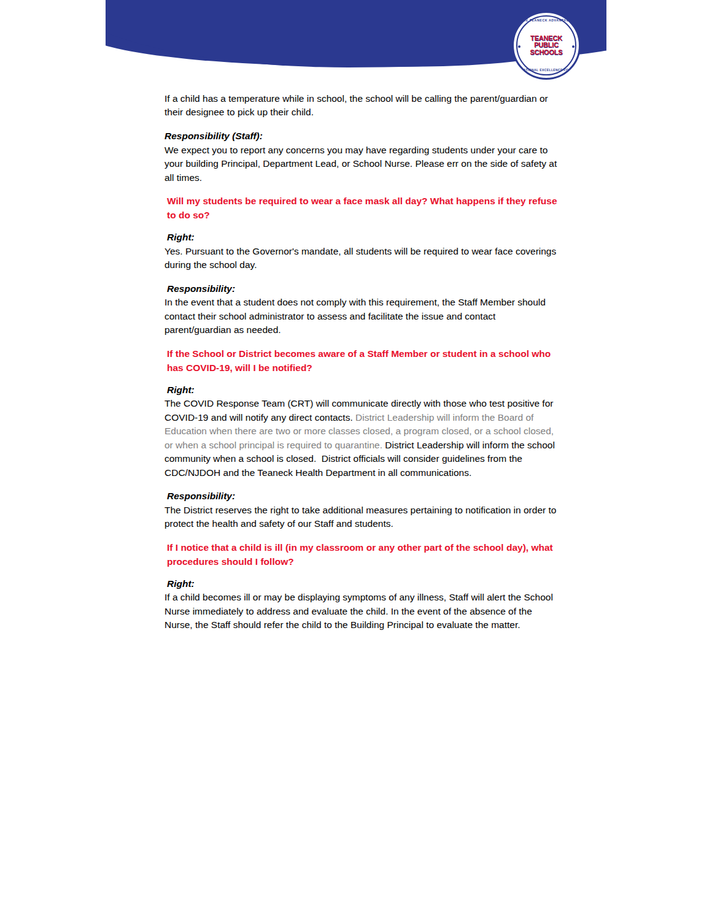The Teaneck Advantage
Teaneck
Public
Schools
Educational Excellence for All
If a child has a temperature while in school, the school will be calling the parent/guardian or their designee to pick up their child.
Responsibility (Staff):
We expect you to report any concerns you may have regarding students under your care to your building Principal, Department Lead, or School Nurse. Please err on the side of safety at all times.
Will my students be required to wear a face mask all day? What happens if they refuse to do so?
Right:
Yes. Pursuant to the Governor's mandate, all students will be required to wear face coverings during the school day.
Responsibility:
In the event that a student does not comply with this requirement, the Staff Member should contact their school administrator to assess and facilitate the issue and contact parent/guardian as needed.
If the School or District becomes aware of a Staff Member or student in a school who has COVID-19, will I be notified?
Right:
The COVID Response Team (CRT) will communicate directly with those who test positive for COVID-19 and will notify any direct contacts. District Leadership will inform the Board of Education when there are two or more classes closed, a program closed, or a school closed, or when a school principal is required to quarantine. District Leadership will inform the school community when a school is closed. District officials will consider guidelines from the CDC/NJDOH and the Teaneck Health Department in all communications.
Responsibility:
The District reserves the right to take additional measures pertaining to notification in order to protect the health and safety of our Staff and students.
If I notice that a child is ill (in my classroom or any other part of the school day), what procedures should I follow?
Right:
If a child becomes ill or may be displaying symptoms of any illness, Staff will alert the School Nurse immediately to address and evaluate the child. In the event of the absence of the Nurse, the Staff should refer the child to the Building Principal to evaluate the matter.